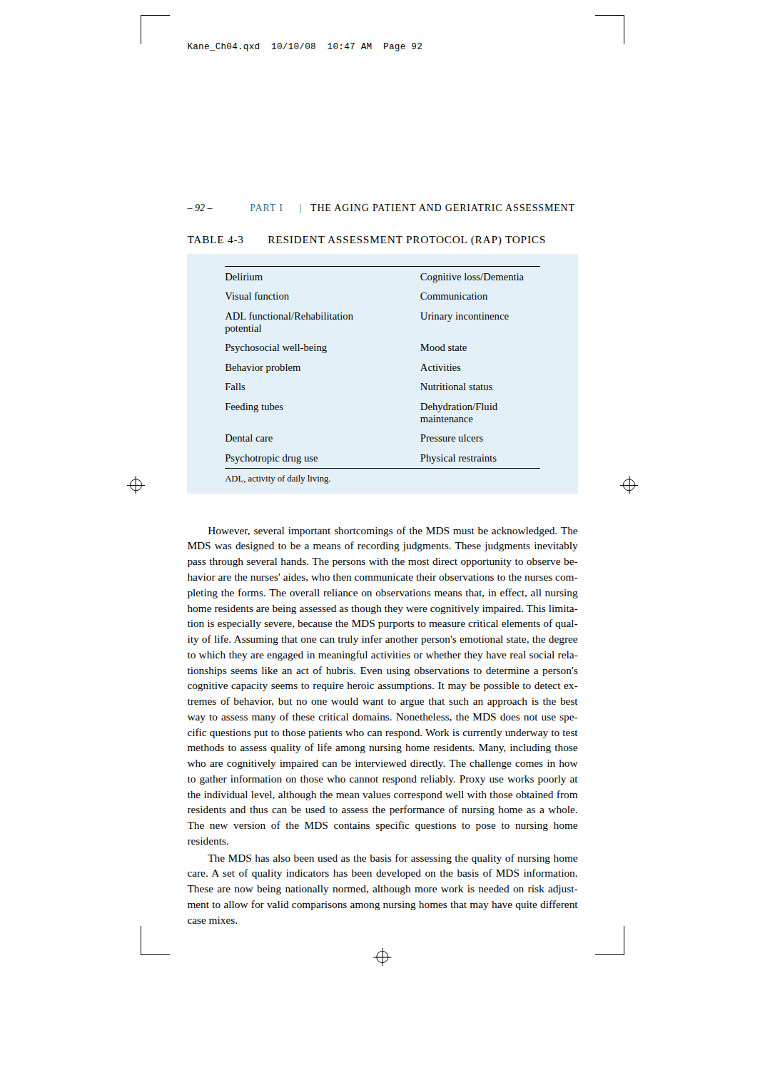Kane_Ch04.qxd 10/10/08 10:47 AM Page 92
– 92 – PART I | THE AGING PATIENT AND GERIATRIC ASSESSMENT
TABLE 4-3 RESIDENT ASSESSMENT PROTOCOL (RAP) TOPICS
| Delirium | Cognitive loss/Dementia |
| Visual function | Communication |
| ADL functional/Rehabilitation potential | Urinary incontinence |
| Psychosocial well-being | Mood state |
| Behavior problem | Activities |
| Falls | Nutritional status |
| Feeding tubes | Dehydration/Fluid maintenance |
| Dental care | Pressure ulcers |
| Psychotropic drug use | Physical restraints |
ADL, activity of daily living.
However, several important shortcomings of the MDS must be acknowledged. The MDS was designed to be a means of recording judgments. These judgments inevitably pass through several hands. The persons with the most direct opportunity to observe behavior are the nurses' aides, who then communicate their observations to the nurses completing the forms. The overall reliance on observations means that, in effect, all nursing home residents are being assessed as though they were cognitively impaired. This limitation is especially severe, because the MDS purports to measure critical elements of quality of life. Assuming that one can truly infer another person's emotional state, the degree to which they are engaged in meaningful activities or whether they have real social relationships seems like an act of hubris. Even using observations to determine a person's cognitive capacity seems to require heroic assumptions. It may be possible to detect extremes of behavior, but no one would want to argue that such an approach is the best way to assess many of these critical domains. Nonetheless, the MDS does not use specific questions put to those patients who can respond. Work is currently underway to test methods to assess quality of life among nursing home residents. Many, including those who are cognitively impaired can be interviewed directly. The challenge comes in how to gather information on those who cannot respond reliably. Proxy use works poorly at the individual level, although the mean values correspond well with those obtained from residents and thus can be used to assess the performance of nursing home as a whole. The new version of the MDS contains specific questions to pose to nursing home residents.
The MDS has also been used as the basis for assessing the quality of nursing home care. A set of quality indicators has been developed on the basis of MDS information. These are now being nationally normed, although more work is needed on risk adjustment to allow for valid comparisons among nursing homes that may have quite different case mixes.